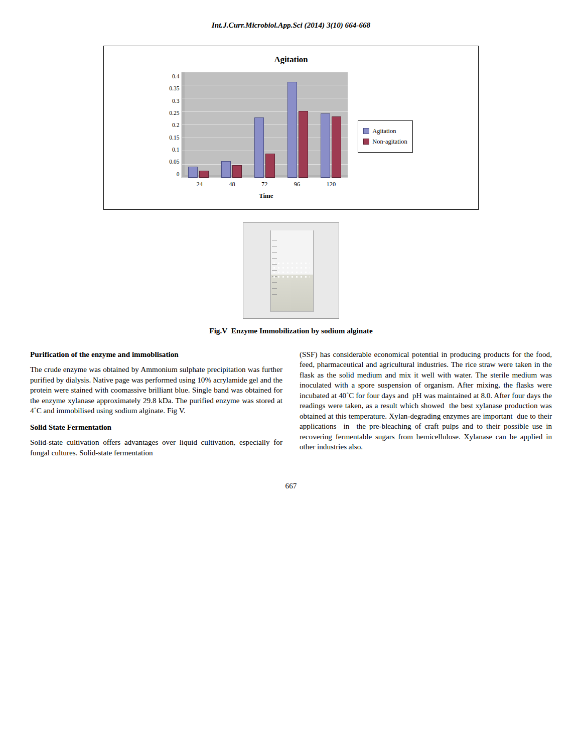Int.J.Curr.Microbiol.App.Sci (2014) 3(10) 664-668
Agitation
0.4 0.35 0.3 0.25 0.2 0.15 0.1 0.05 0
24 48 72 96 120
Time
Agitation
Non-agitation
Fig.V Enzyme Immobilization by sodium alginate
Purification of the enzyme and immoblisation
The crude enzyme was obtained by Ammonium sulphate precipitation was further purified by dialysis. Native page was performed using 10% acrylamide gel and the protein were stained with coomassive brilliant blue. Single band was obtained for the enzyme xylanase approximately 29.8 kDa. The purified enzyme was stored at 4˚C and immobilised using sodium alginate. Fig V.
Solid State Fermentation
Solid-state cultivation offers advantages over liquid cultivation, especially for fungal cultures. Solid-state fermentation
(SSF) has considerable economical potential in producing products for the food, feed, pharmaceutical and agricultural industries. The rice straw were taken in the flask as the solid medium and mix it well with water. The sterile medium was inoculated with a spore suspension of organism. After mixing, the flasks were incubated at 40˚C for four days and pH was maintained at 8.0. After four days the readings were taken, as a result which showed the best xylanase production was obtained at this temperature. Xylan-degrading enzymes are important due to their applications in the pre-bleaching of craft pulps and to their possible use in recovering fermentable sugars from hemicellulose. Xylanase can be applied in other industries also.
667